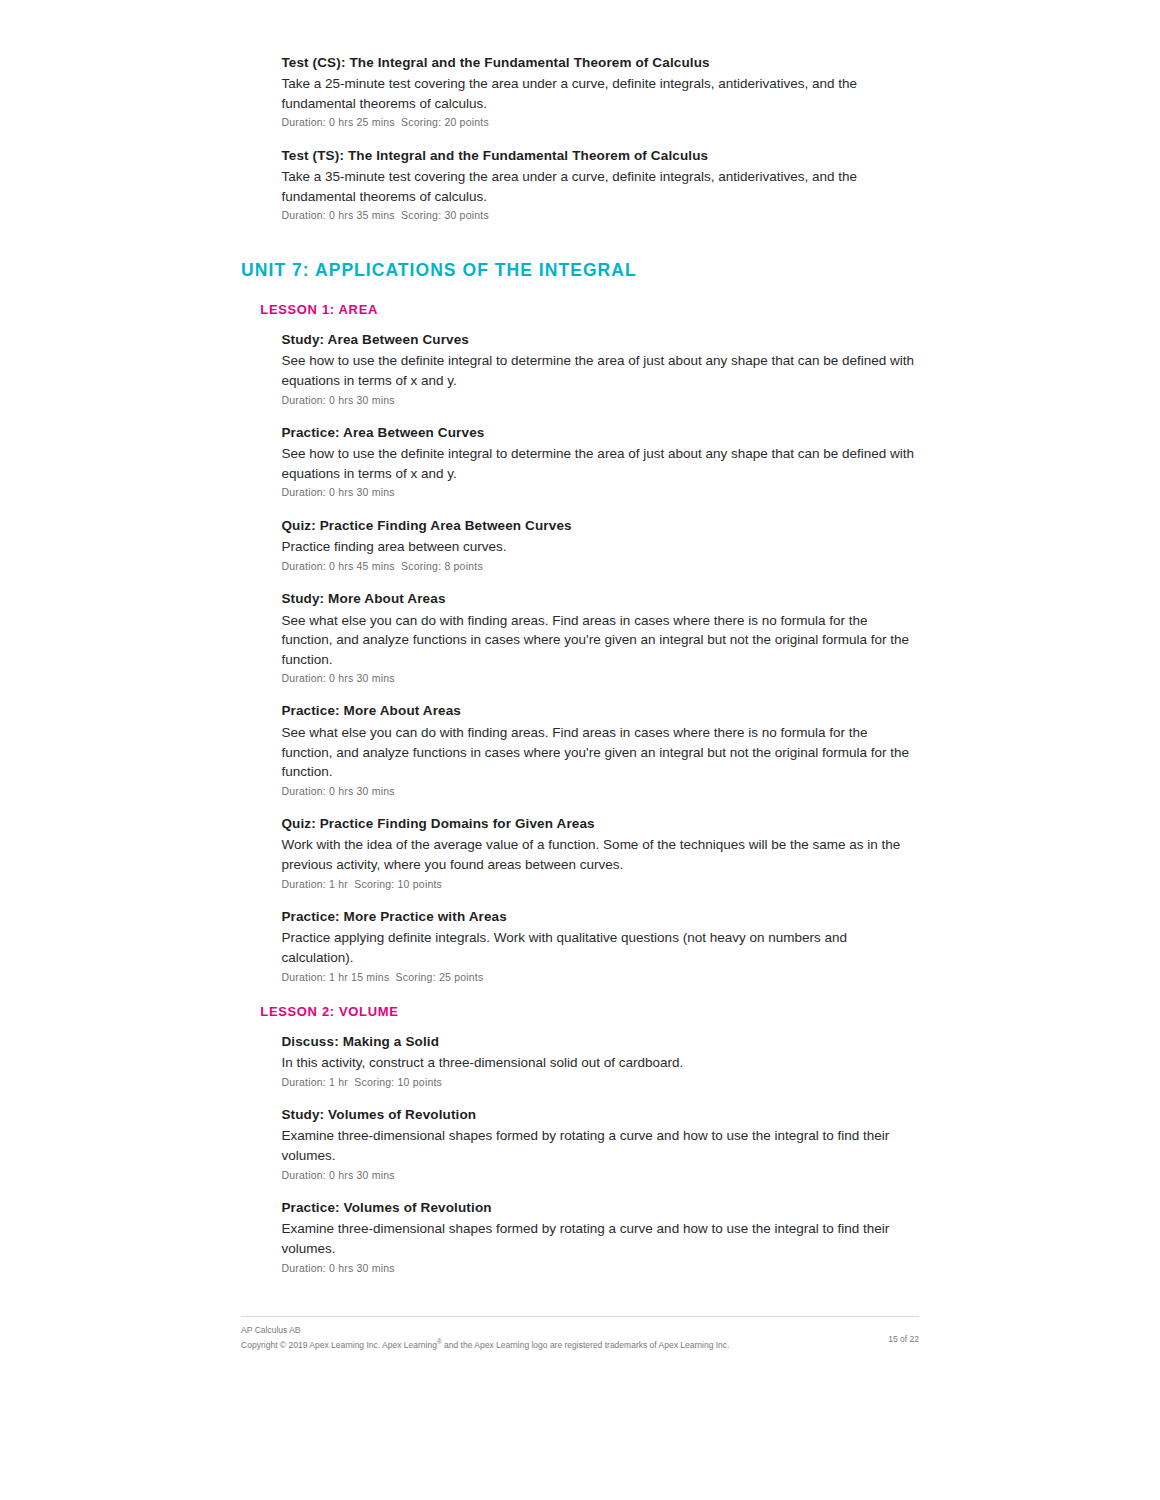Test (CS): The Integral and the Fundamental Theorem of Calculus
Take a 25-minute test covering the area under a curve, definite integrals, antiderivatives, and the fundamental theorems of calculus.
Duration: 0 hrs 25 mins Scoring: 20 points
Test (TS): The Integral and the Fundamental Theorem of Calculus
Take a 35-minute test covering the area under a curve, definite integrals, antiderivatives, and the fundamental theorems of calculus.
Duration: 0 hrs 35 mins Scoring: 30 points
Unit 7: Applications of the Integral
Lesson 1: Area
Study: Area Between Curves
See how to use the definite integral to determine the area of just about any shape that can be defined with equations in terms of x and y.
Duration: 0 hrs 30 mins
Practice: Area Between Curves
See how to use the definite integral to determine the area of just about any shape that can be defined with equations in terms of x and y.
Duration: 0 hrs 30 mins
Quiz: Practice Finding Area Between Curves
Practice finding area between curves.
Duration: 0 hrs 45 mins Scoring: 8 points
Study: More About Areas
See what else you can do with finding areas. Find areas in cases where there is no formula for the function, and analyze functions in cases where you're given an integral but not the original formula for the function.
Duration: 0 hrs 30 mins
Practice: More About Areas
See what else you can do with finding areas. Find areas in cases where there is no formula for the function, and analyze functions in cases where you're given an integral but not the original formula for the function.
Duration: 0 hrs 30 mins
Quiz: Practice Finding Domains for Given Areas
Work with the idea of the average value of a function. Some of the techniques will be the same as in the previous activity, where you found areas between curves.
Duration: 1 hr Scoring: 10 points
Practice: More Practice with Areas
Practice applying definite integrals. Work with qualitative questions (not heavy on numbers and calculation).
Duration: 1 hr 15 mins Scoring: 25 points
Lesson 2: Volume
Discuss: Making a Solid
In this activity, construct a three-dimensional solid out of cardboard.
Duration: 1 hr Scoring: 10 points
Study: Volumes of Revolution
Examine three-dimensional shapes formed by rotating a curve and how to use the integral to find their volumes.
Duration: 0 hrs 30 mins
Practice: Volumes of Revolution
Examine three-dimensional shapes formed by rotating a curve and how to use the integral to find their volumes.
Duration: 0 hrs 30 mins
AP Calculus AB
Copyright © 2019 Apex Learning Inc. Apex Learning® and the Apex Learning logo are registered trademarks of Apex Learning Inc.
15 of 22